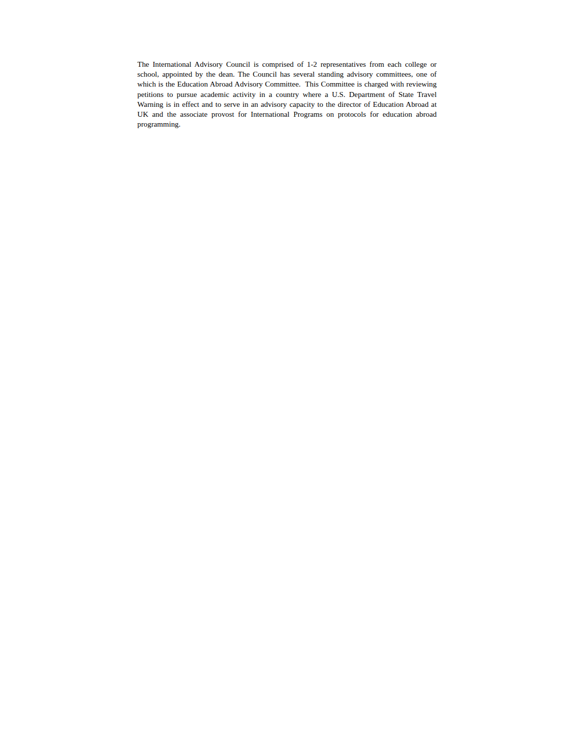The International Advisory Council is comprised of 1-2 representatives from each college or school, appointed by the dean. The Council has several standing advisory committees, one of which is the Education Abroad Advisory Committee. This Committee is charged with reviewing petitions to pursue academic activity in a country where a U.S. Department of State Travel Warning is in effect and to serve in an advisory capacity to the director of Education Abroad at UK and the associate provost for International Programs on protocols for education abroad programming.